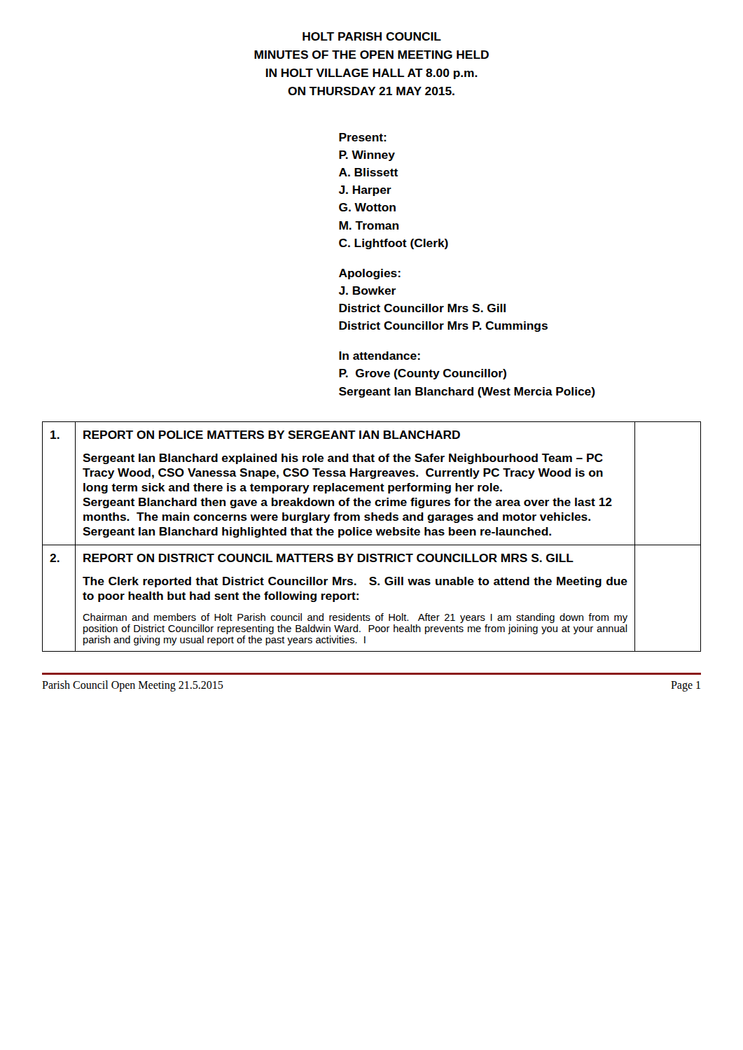HOLT PARISH COUNCIL
MINUTES OF THE OPEN MEETING HELD
IN HOLT VILLAGE HALL AT 8.00 p.m.
ON THURSDAY 21 MAY 2015.
Present:
P. Winney
A. Blissett
J. Harper
G. Wotton
M. Troman
C. Lightfoot (Clerk)
Apologies:
J. Bowker
District Councillor Mrs S. Gill
District Councillor Mrs P. Cummings
In attendance:
P. Grove (County Councillor)
Sergeant Ian Blanchard (West Mercia Police)
| 1. | REPORT ON POLICE MATTERS BY SERGEANT IAN BLANCHARD Sergeant Ian Blanchard explained his role and that of the Safer Neighbourhood Team – PC Tracy Wood, CSO Vanessa Snape, CSO Tessa Hargreaves. Currently PC Tracy Wood is on long term sick and there is a temporary replacement performing her role. Sergeant Blanchard then gave a breakdown of the crime figures for the area over the last 12 months. The main concerns were burglary from sheds and garages and motor vehicles. Sergeant Ian Blanchard highlighted that the police website has been re-launched. | |
| 2. | REPORT ON DISTRICT COUNCIL MATTERS BY DISTRICT COUNCILLOR MRS S. GILL The Clerk reported that District Councillor Mrs. S. Gill was unable to attend the Meeting due to poor health but had sent the following report: Chairman and members of Holt Parish council and residents of Holt. After 21 years I am standing down from my position of District Councillor representing the Baldwin Ward. Poor health prevents me from joining you at your annual parish and giving my usual report of the past years activities. I | |
Parish Council Open Meeting 21.5.2015 Page 1